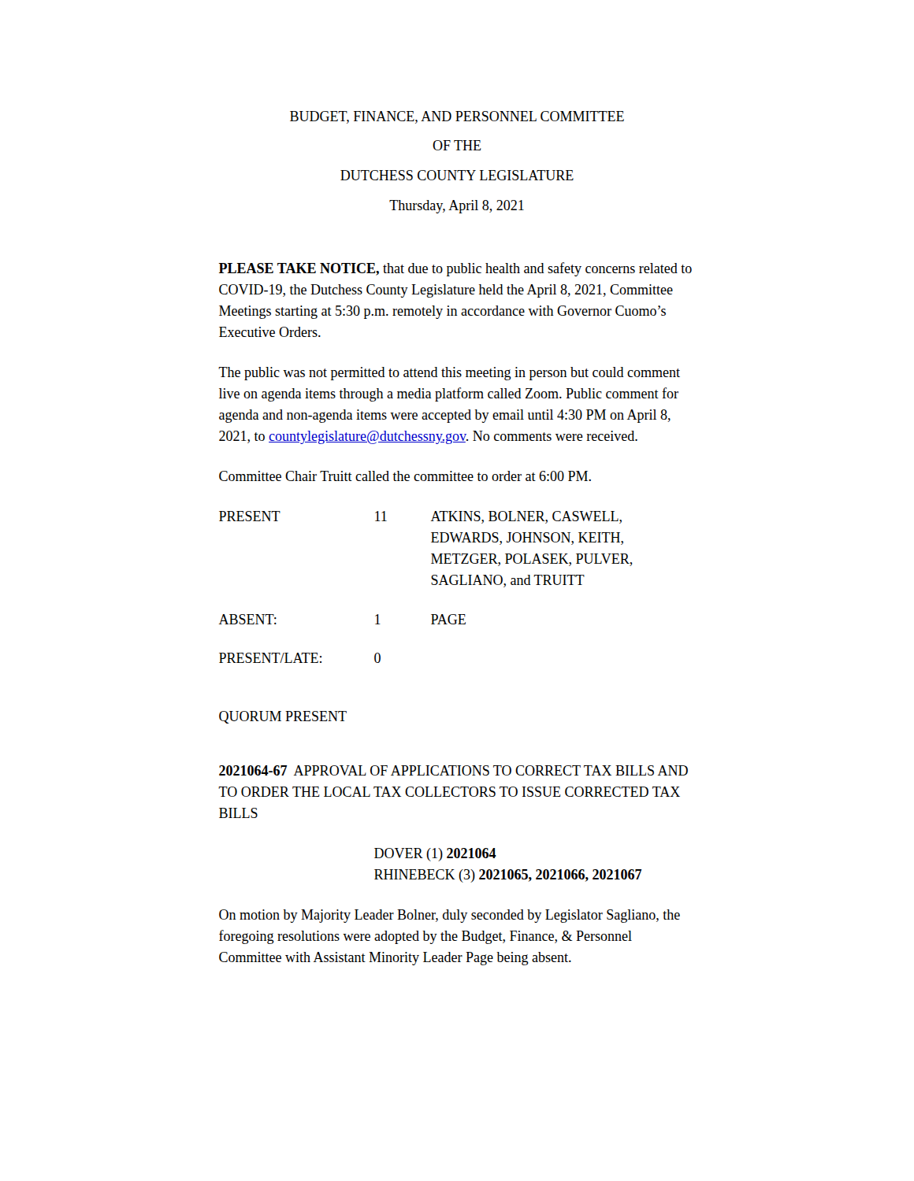BUDGET, FINANCE, AND PERSONNEL COMMITTEE
OF THE
DUTCHESS COUNTY LEGISLATURE
Thursday, April 8, 2021
PLEASE TAKE NOTICE, that due to public health and safety concerns related to COVID-19, the Dutchess County Legislature held the April 8, 2021, Committee Meetings starting at 5:30 p.m. remotely in accordance with Governor Cuomo’s Executive Orders.
The public was not permitted to attend this meeting in person but could comment live on agenda items through a media platform called Zoom. Public comment for agenda and non-agenda items were accepted by email until 4:30 PM on April 8, 2021, to countylegislature@dutchessny.gov. No comments were received.
Committee Chair Truitt called the committee to order at 6:00 PM.
| PRESENT | 11 | ATKINS, BOLNER, CASWELL, EDWARDS, JOHNSON, KEITH, METZGER, POLASEK, PULVER, SAGLIANO, and TRUITT |
| ABSENT: | 1 | PAGE |
| PRESENT/LATE: | 0 | |
QUORUM PRESENT
2021064-67 APPROVAL OF APPLICATIONS TO CORRECT TAX BILLS AND TO ORDER THE LOCAL TAX COLLECTORS TO ISSUE CORRECTED TAX BILLS
DOVER (1) 2021064
RHINEBECK (3) 2021065, 2021066, 2021067
On motion by Majority Leader Bolner, duly seconded by Legislator Sagliano, the foregoing resolutions were adopted by the Budget, Finance, & Personnel Committee with Assistant Minority Leader Page being absent.